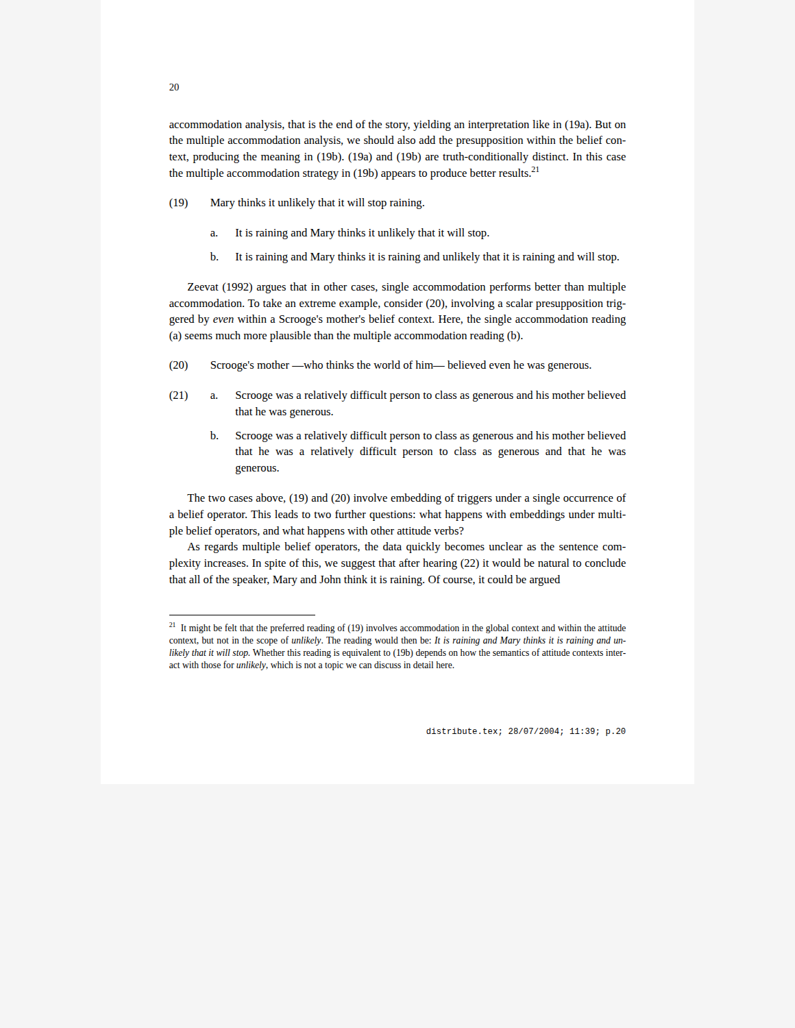20
accommodation analysis, that is the end of the story, yielding an interpretation like in (19a). But on the multiple accommodation analysis, we should also add the presupposition within the belief context, producing the meaning in (19b). (19a) and (19b) are truth-conditionally distinct. In this case the multiple accommodation strategy in (19b) appears to produce better results.21
(19)
Mary thinks it unlikely that it will stop raining.
a.
It is raining and Mary thinks it unlikely that it will stop.
b.
It is raining and Mary thinks it is raining and unlikely that it is raining and will stop.
Zeevat (1992) argues that in other cases, single accommodation performs better than multiple accommodation. To take an extreme example, consider (20), involving a scalar presupposition triggered by even within a Scrooge's mother's belief context. Here, the single accommodation reading (a) seems much more plausible than the multiple accommodation reading (b).
(20)
Scrooge's mother —who thinks the world of him— believed even he was generous.
(21)
a.
Scrooge was a relatively difficult person to class as generous and his mother believed that he was generous.
b.
Scrooge was a relatively difficult person to class as generous and his mother believed that he was a relatively difficult person to class as generous and that he was generous.
The two cases above, (19) and (20) involve embedding of triggers under a single occurrence of a belief operator. This leads to two further questions: what happens with embeddings under multiple belief operators, and what happens with other attitude verbs?
As regards multiple belief operators, the data quickly becomes unclear as the sentence complexity increases. In spite of this, we suggest that after hearing (22) it would be natural to conclude that all of the speaker, Mary and John think it is raining. Of course, it could be argued
21 It might be felt that the preferred reading of (19) involves accommodation in the global context and within the attitude context, but not in the scope of unlikely. The reading would then be: It is raining and Mary thinks it is raining and unlikely that it will stop. Whether this reading is equivalent to (19b) depends on how the semantics of attitude contexts interact with those for unlikely, which is not a topic we can discuss in detail here.
distribute.tex; 28/07/2004; 11:39; p.20